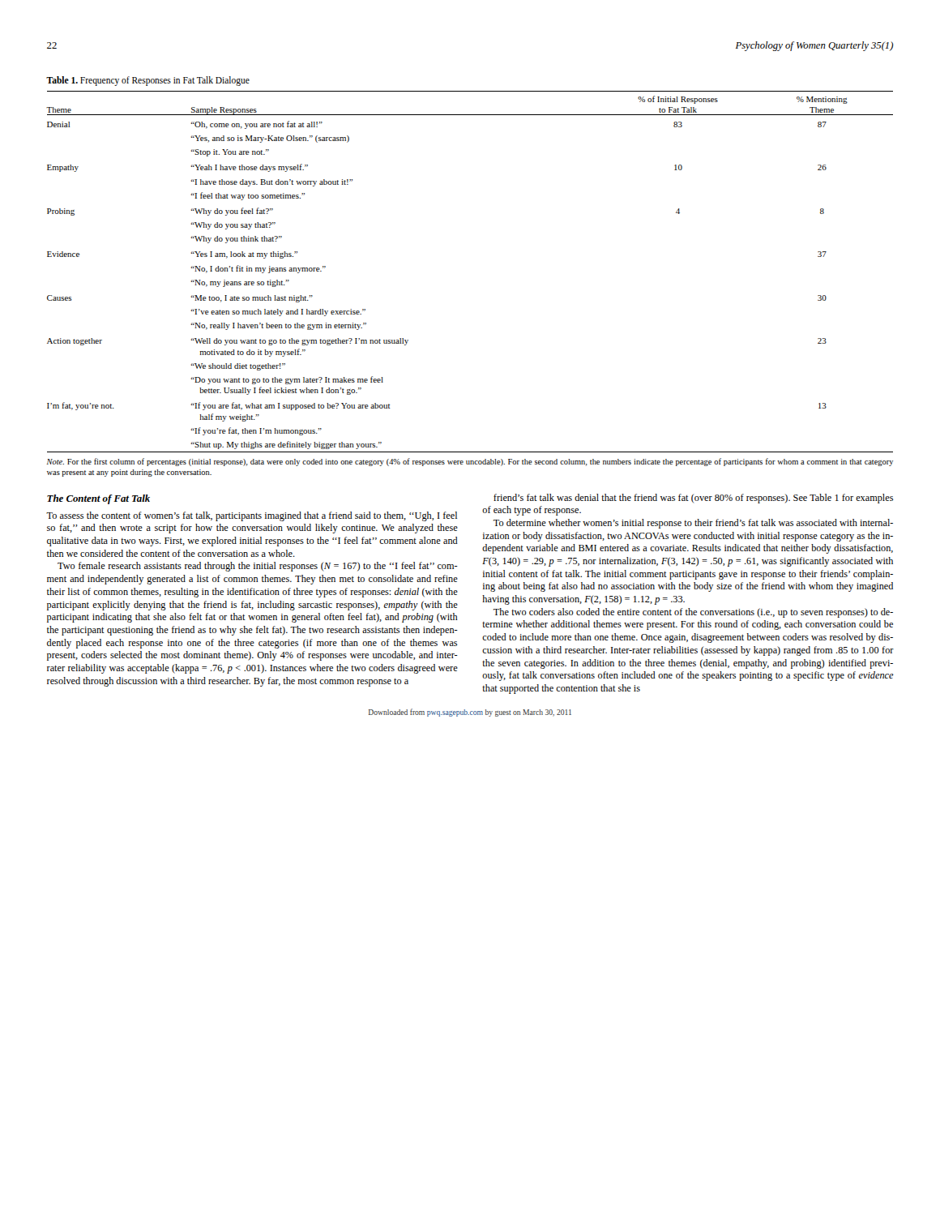22 Psychology of Women Quarterly 35(1)
Table 1. Frequency of Responses in Fat Talk Dialogue
| Theme | Sample Responses | % of Initial Responses to Fat Talk | % Mentioning Theme |
| --- | --- | --- | --- |
| Denial | “Oh, come on, you are not fat at all!” | 83 | 87 |
| | “Yes, and so is Mary-Kate Olsen.” (sarcasm) | | |
| | “Stop it. You are not.” | | |
| Empathy | “Yeah I have those days myself.” | 10 | 26 |
| | “I have those days. But don’t worry about it!” | | |
| | “I feel that way too sometimes.” | | |
| Probing | “Why do you feel fat?” | 4 | 8 |
| | “Why do you say that?” | | |
| | “Why do you think that?” | | |
| Evidence | “Yes I am, look at my thighs.” | | 37 |
| | “No, I don’t fit in my jeans anymore.” | | |
| | “No, my jeans are so tight.” | | |
| Causes | “Me too, I ate so much last night.” | | 30 |
| | “I’ve eaten so much lately and I hardly exercise.” | | |
| | “No, really I haven’t been to the gym in eternity.” | | |
| Action together | “Well do you want to go to the gym together? I’m not usually motivated to do it by myself.” | | 23 |
| | “We should diet together!” | | |
| | “Do you want to go to the gym later? It makes me feel better. Usually I feel ickiest when I don’t go.” | | |
| I’m fat, you’re not. | “If you are fat, what am I supposed to be? You are about half my weight.” | | 13 |
| | “If you’re fat, then I’m humongous.” | | |
| | “Shut up. My thighs are definitely bigger than yours.” | | |
Note. For the first column of percentages (initial response), data were only coded into one category (4% of responses were uncodable). For the second column, the numbers indicate the percentage of participants for whom a comment in that category was present at any point during the conversation.
The Content of Fat Talk
To assess the content of women’s fat talk, participants imagined that a friend said to them, ‘‘Ugh, I feel so fat,’’ and then wrote a script for how the conversation would likely continue. We analyzed these qualitative data in two ways. First, we explored initial responses to the ‘‘I feel fat’’ comment alone and then we considered the content of the conversation as a whole.
Two female research assistants read through the initial responses (N = 167) to the ‘‘I feel fat’’ comment and independently generated a list of common themes. They then met to consolidate and refine their list of common themes, resulting in the identification of three types of responses: denial (with the participant explicitly denying that the friend is fat, including sarcastic responses), empathy (with the participant indicating that she also felt fat or that women in general often feel fat), and probing (with the participant questioning the friend as to why she felt fat). The two research assistants then independently placed each response into one of the three categories (if more than one of the themes was present, coders selected the most dominant theme). Only 4% of responses were uncodable, and inter-rater reliability was acceptable (kappa = .76, p < .001). Instances where the two coders disagreed were resolved through discussion with a third researcher. By far, the most common response to a
friend’s fat talk was denial that the friend was fat (over 80% of responses). See Table 1 for examples of each type of response.
To determine whether women’s initial response to their friend’s fat talk was associated with internalization or body dissatisfaction, two ANCOVAs were conducted with initial response category as the independent variable and BMI entered as a covariate. Results indicated that neither body dissatisfaction, F(3, 140) = .29, p = .75, nor internalization, F(3, 142) = .50, p = .61, was significantly associated with initial content of fat talk. The initial comment participants gave in response to their friends’ complaining about being fat also had no association with the body size of the friend with whom they imagined having this conversation, F(2, 158) = 1.12, p = .33.
The two coders also coded the entire content of the conversations (i.e., up to seven responses) to determine whether additional themes were present. For this round of coding, each conversation could be coded to include more than one theme. Once again, disagreement between coders was resolved by discussion with a third researcher. Inter-rater reliabilities (assessed by kappa) ranged from .85 to 1.00 for the seven categories. In addition to the three themes (denial, empathy, and probing) identified previously, fat talk conversations often included one of the speakers pointing to a specific type of evidence that supported the contention that she is
Downloaded from pwq.sagepub.com by guest on March 30, 2011